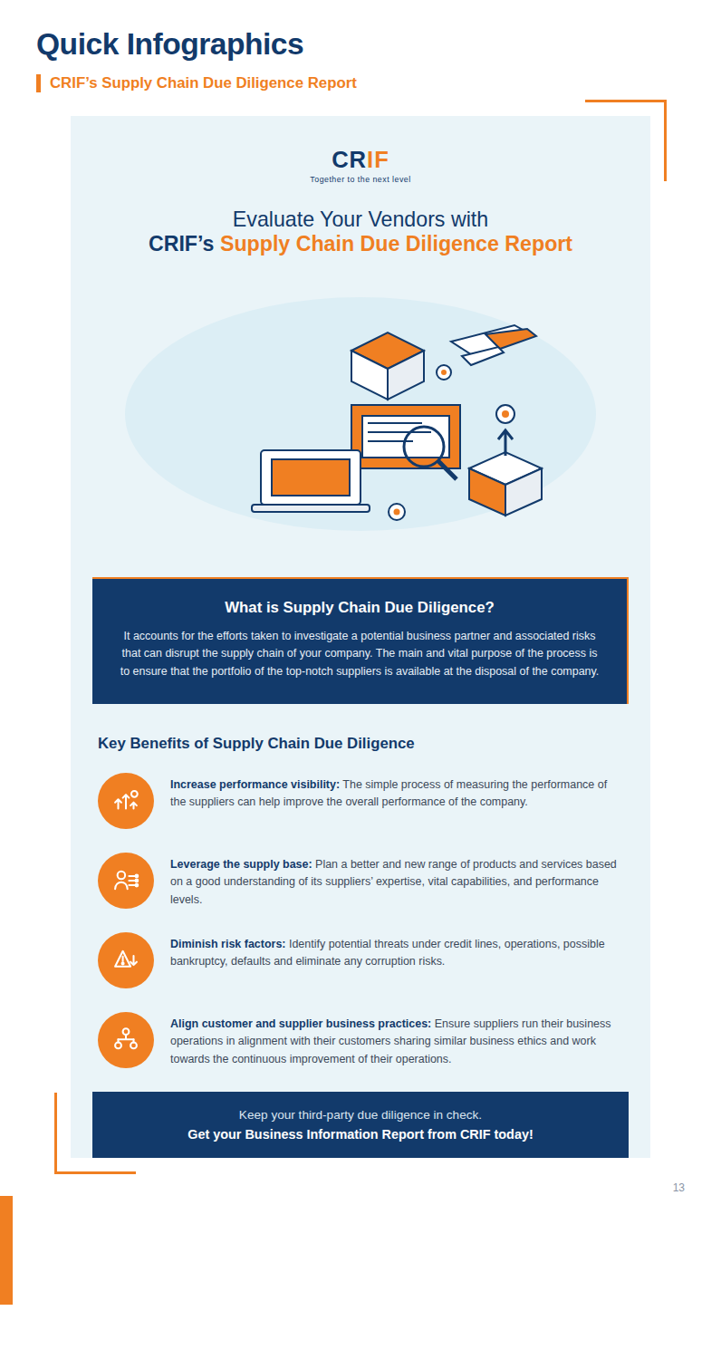Quick Infographics
CRIF’s Supply Chain Due Diligence Report
CRIF
Together to the next level
Evaluate Your Vendors with CRIF’s Supply Chain Due Diligence Report
What is Supply Chain Due Diligence?
It accounts for the efforts taken to investigate a potential business partner and associated risks that can disrupt the supply chain of your company. The main and vital purpose of the process is to ensure that the portfolio of the top-notch suppliers is available at the disposal of the company.
Key Benefits of Supply Chain Due Diligence
Increase performance visibility: The simple process of measuring the performance of the suppliers can help improve the overall performance of the company.
Leverage the supply base: Plan a better and new range of products and services based on a good understanding of its suppliers’ expertise, vital capabilities, and performance levels.
Diminish risk factors: Identify potential threats under credit lines, operations, possible bankruptcy, defaults and eliminate any corruption risks.
Align customer and supplier business practices: Ensure suppliers run their business operations in alignment with their customers sharing similar business ethics and work towards the continuous improvement of their operations.
Keep your third-party due diligence in check. Get your Business Information Report from CRIF today!
13